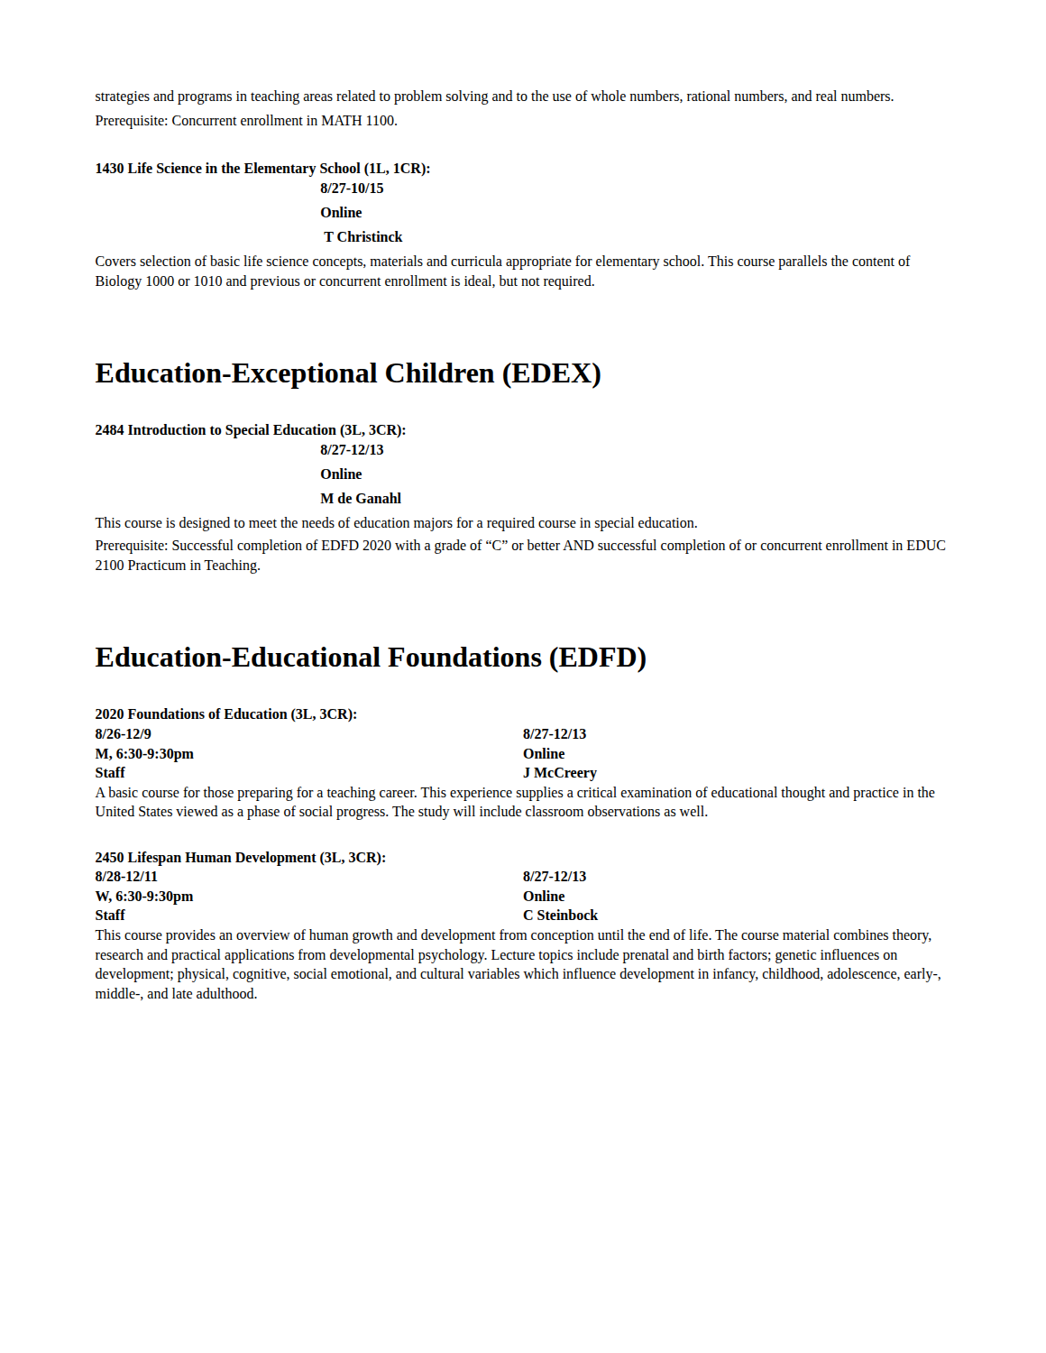strategies and programs in teaching areas related to problem solving and to the use of whole numbers, rational numbers, and real numbers.
Prerequisite: Concurrent enrollment in MATH 1100.
1430 Life Science in the Elementary School (1L, 1CR):
8/27-10/15
Online
T Christinck
Covers selection of basic life science concepts, materials and curricula appropriate for elementary school. This course parallels the content of Biology 1000 or 1010 and previous or concurrent enrollment is ideal, but not required.
Education-Exceptional Children (EDEX)
2484 Introduction to Special Education (3L, 3CR):
8/27-12/13
Online
M de Ganahl
This course is designed to meet the needs of education majors for a required course in special education.
Prerequisite: Successful completion of EDFD 2020 with a grade of “C” or better AND successful completion of or concurrent enrollment in EDUC 2100 Practicum in Teaching.
Education-Educational Foundations (EDFD)
2020 Foundations of Education (3L, 3CR):
| 8/26-12/9 | 8/27-12/13 |
| M, 6:30-9:30pm | Online |
| Staff | J McCreery |
A basic course for those preparing for a teaching career. This experience supplies a critical examination of educational thought and practice in the United States viewed as a phase of social progress. The study will include classroom observations as well.
2450 Lifespan Human Development (3L, 3CR):
| 8/28-12/11 | 8/27-12/13 |
| W, 6:30-9:30pm | Online |
| Staff | C Steinbock |
This course provides an overview of human growth and development from conception until the end of life. The course material combines theory, research and practical applications from developmental psychology. Lecture topics include prenatal and birth factors; genetic influences on development; physical, cognitive, social emotional, and cultural variables which influence development in infancy, childhood, adolescence, early-, middle-, and late adulthood.